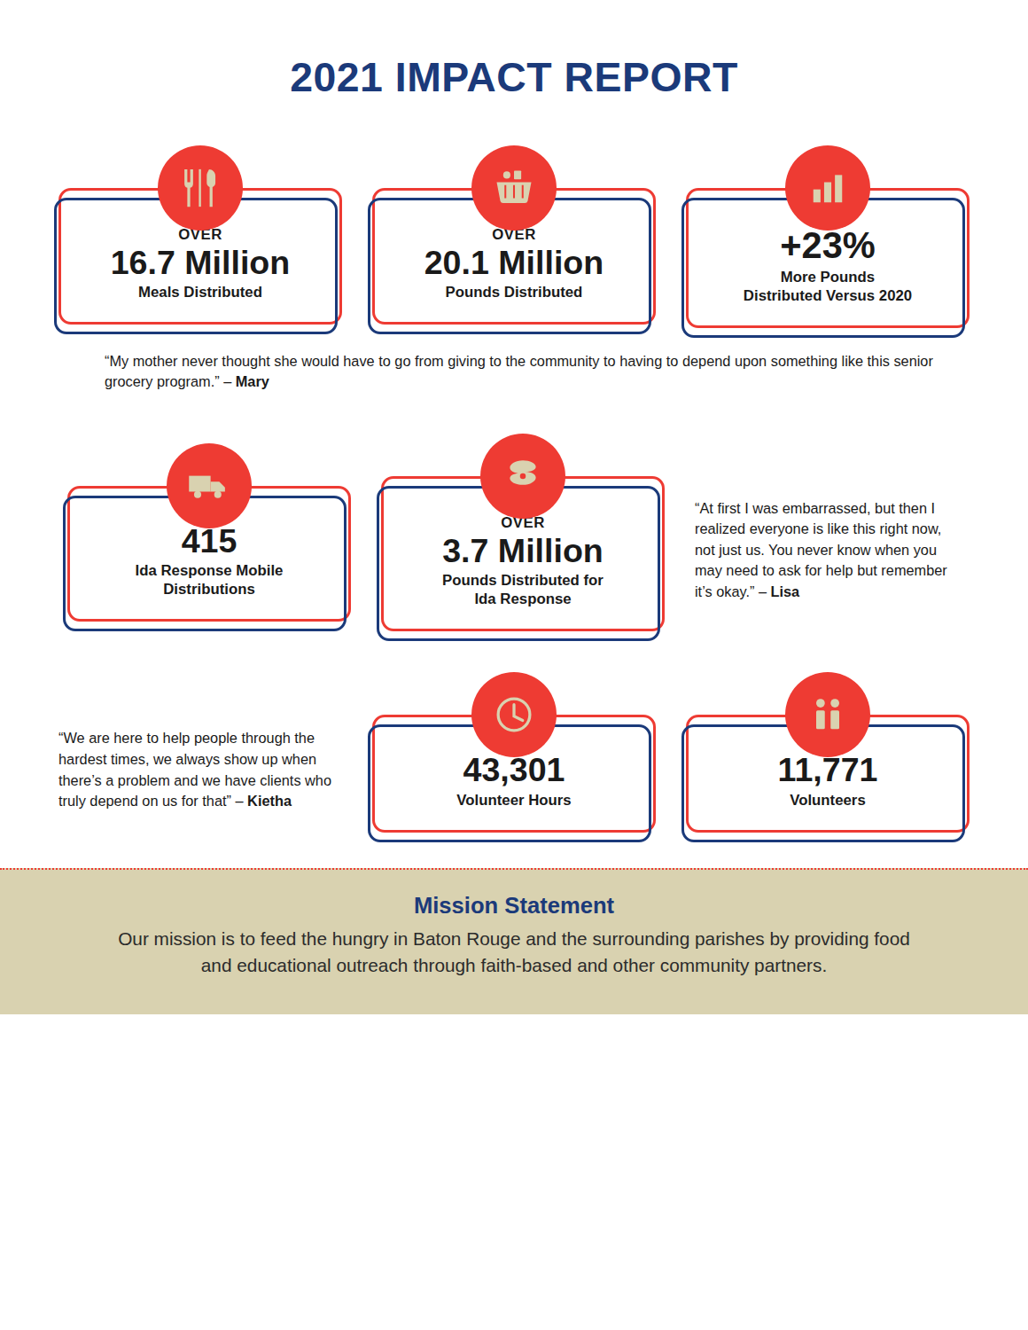2021 IMPACT REPORT
OVER
16.7 Million
Meals Distributed
OVER
20.1 Million
Pounds Distributed
+23%
More Pounds
Distributed Versus 2020
“My mother never thought she would have to go from giving to the community to having to depend upon something like this senior grocery program.” – Mary
415
Ida Response Mobile
Distributions
OVER
3.7 Million
Pounds Distributed for
Ida Response
“At first I was embarrassed, but then I realized everyone is like this right now, not just us. You never know when you may need to ask for help but remember it’s okay.” – Lisa
“We are here to help people through the hardest times, we always show up when there’s a problem and we have clients who truly depend on us for that” – Kietha
43,301
Volunteer Hours
11,771
Volunteers
Mission Statement
Our mission is to feed the hungry in Baton Rouge and the surrounding parishes by providing food and educational outreach through faith-based and other community partners.